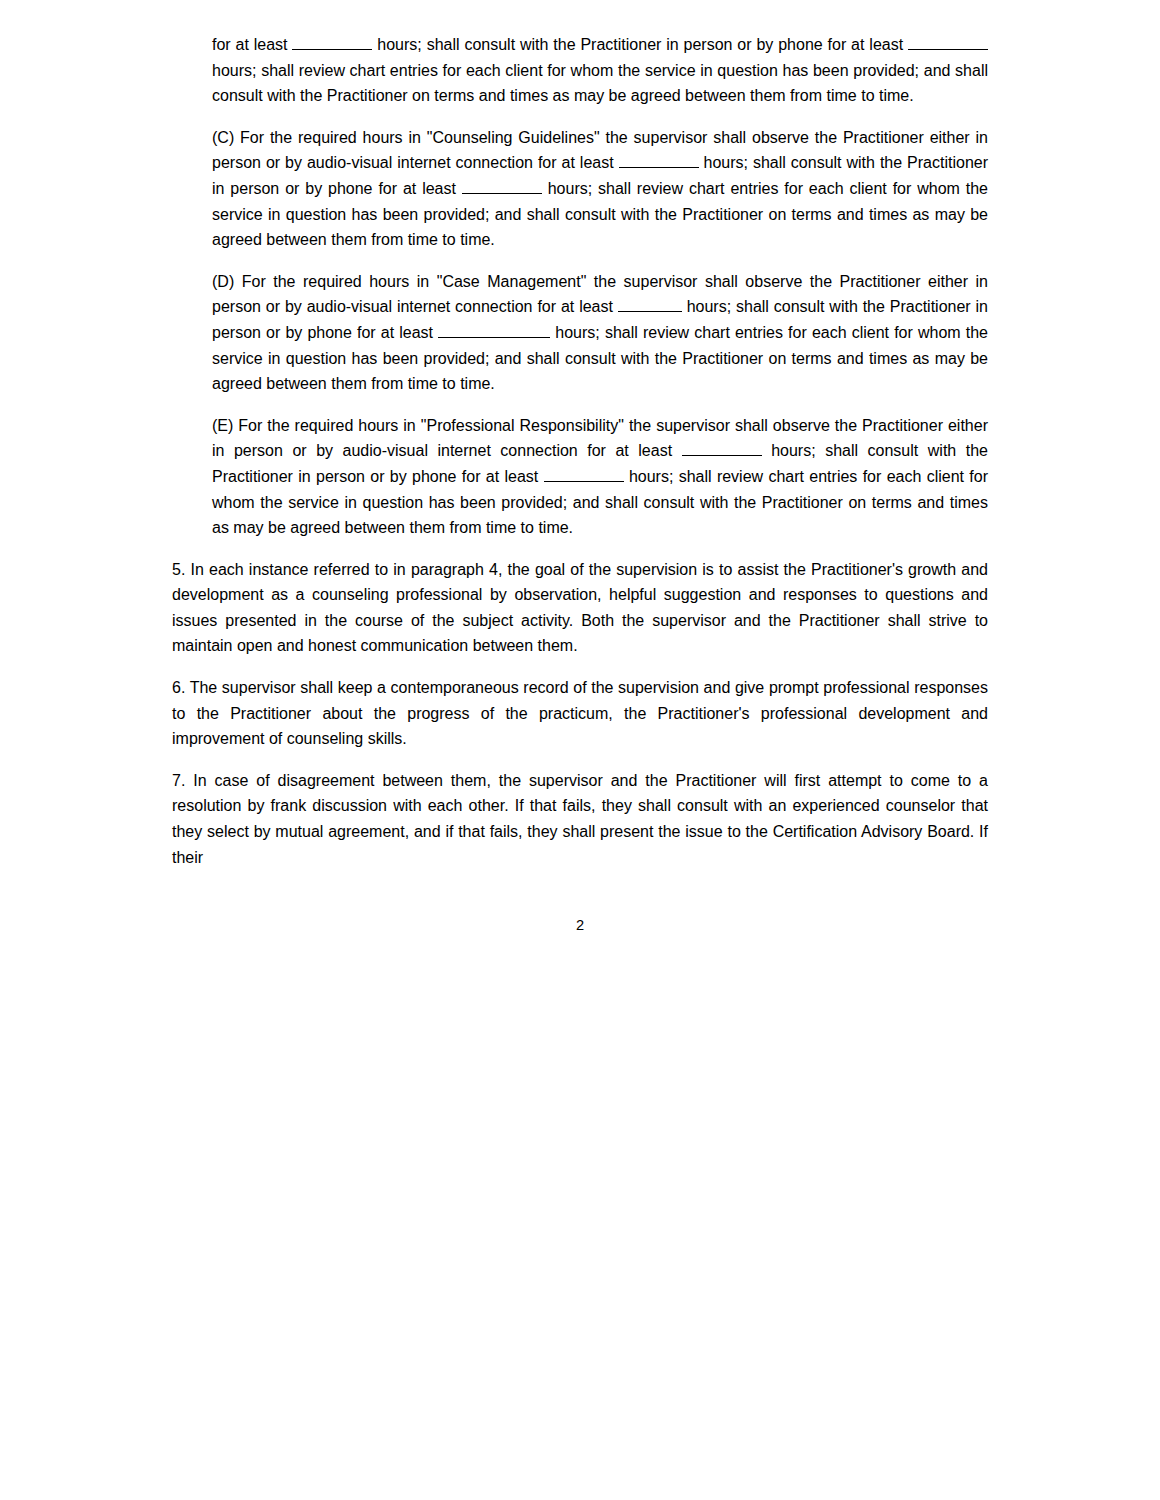for at least hours; shall consult with the Practitioner in person or by phone for at least hours; shall review chart entries for each client for whom the service in question has been provided; and shall consult with the Practitioner on terms and times as may be agreed between them from time to time.
(C) For the required hours in "Counseling Guidelines" the supervisor shall observe the Practitioner either in person or by audio-visual internet connection for at least hours; shall consult with the Practitioner in person or by phone for at least hours; shall review chart entries for each client for whom the service in question has been provided; and shall consult with the Practitioner on terms and times as may be agreed between them from time to time.
(D) For the required hours in "Case Management" the supervisor shall observe the Practitioner either in person or by audio-visual internet connection for at least hours; shall consult with the Practitioner in person or by phone for at least hours; shall review chart entries for each client for whom the service in question has been provided; and shall consult with the Practitioner on terms and times as may be agreed between them from time to time.
(E) For the required hours in "Professional Responsibility" the supervisor shall observe the Practitioner either in person or by audio-visual internet connection for at least hours; shall consult with the Practitioner in person or by phone for at least hours; shall review chart entries for each client for whom the service in question has been provided; and shall consult with the Practitioner on terms and times as may be agreed between them from time to time.
5. In each instance referred to in paragraph 4, the goal of the supervision is to assist the Practitioner's growth and development as a counseling professional by observation, helpful suggestion and responses to questions and issues presented in the course of the subject activity. Both the supervisor and the Practitioner shall strive to maintain open and honest communication between them.
6. The supervisor shall keep a contemporaneous record of the supervision and give prompt professional responses to the Practitioner about the progress of the practicum, the Practitioner's professional development and improvement of counseling skills.
7. In case of disagreement between them, the supervisor and the Practitioner will first attempt to come to a resolution by frank discussion with each other. If that fails, they shall consult with an experienced counselor that they select by mutual agreement, and if that fails, they shall present the issue to the Certification Advisory Board. If their
2